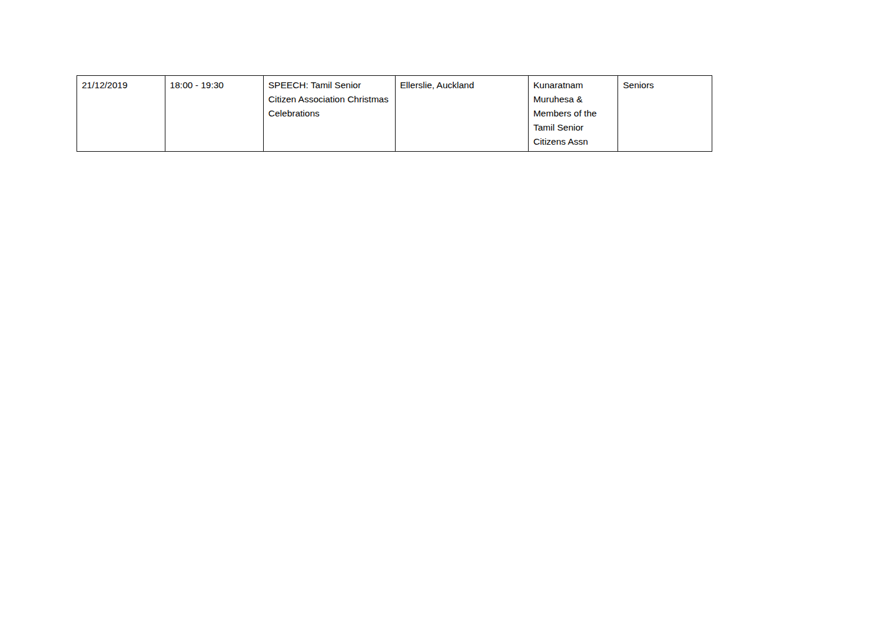| 21/12/2019 | 18:00 - 19:30 | SPEECH: Tamil Senior Citizen Association Christmas Celebrations | Ellerslie, Auckland | Kunaratnam Muruhesa & Members of the Tamil Senior Citizens Assn | Seniors |